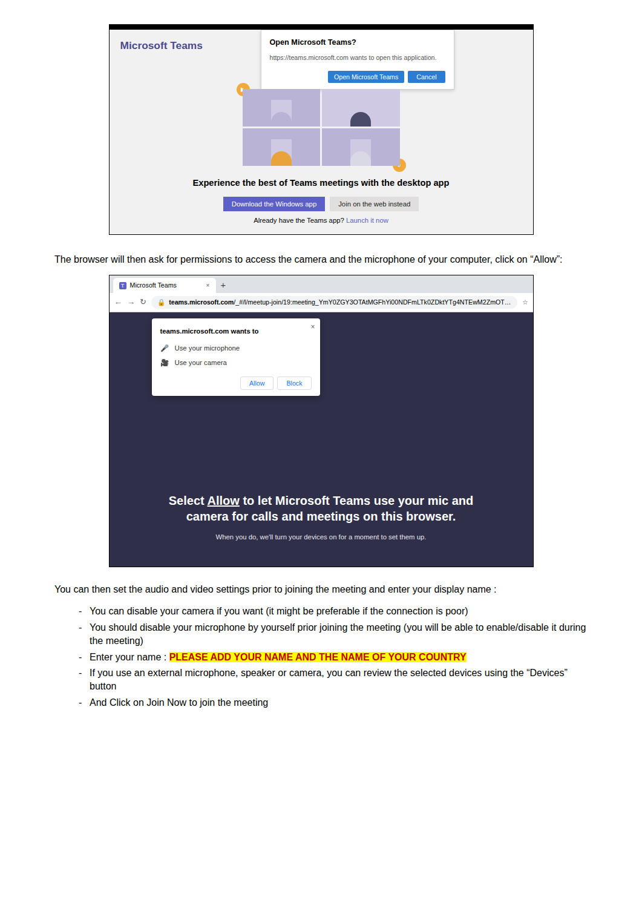Microsoft Teams
Open Microsoft Teams?
https://teams.microsoft.com wants to open this application.
Open Microsoft TeamsCancel
▶ ●
Experience the best of Teams meetings with the desktop app
Download the Windows appJoin on the web instead
Already have the Teams app? Launch it now
The browser will then ask for permissions to access the camera and the microphone of your computer, click on “Allow”:
T Microsoft Teams ×
+
← → ↻ 🔒 teams.microsoft.com/_#/l/meetup-join/19:meeting_YmY0ZGY3OTAtMGFhYi00NDFmLTk0ZDktYTg4NTEwM2ZmOT… ☆
×
teams.microsoft.com wants to
🎤Use your microphone
🎥Use your camera
AllowBlock
Select Allow to let Microsoft Teams use your mic and
camera for calls and meetings on this browser.
When you do, we'll turn your devices on for a moment to set them up.
You can then set the audio and video settings prior to joining the meeting and enter your display name :
You can disable your camera if you want (it might be preferable if the connection is poor)
You should disable your microphone by yourself prior joining the meeting (you will be able to enable/disable it during the meeting)
Enter your name : PLEASE ADD YOUR NAME AND THE NAME OF YOUR COUNTRY
If you use an external microphone, speaker or camera, you can review the selected devices using the “Devices” button
And Click on Join Now to join the meeting